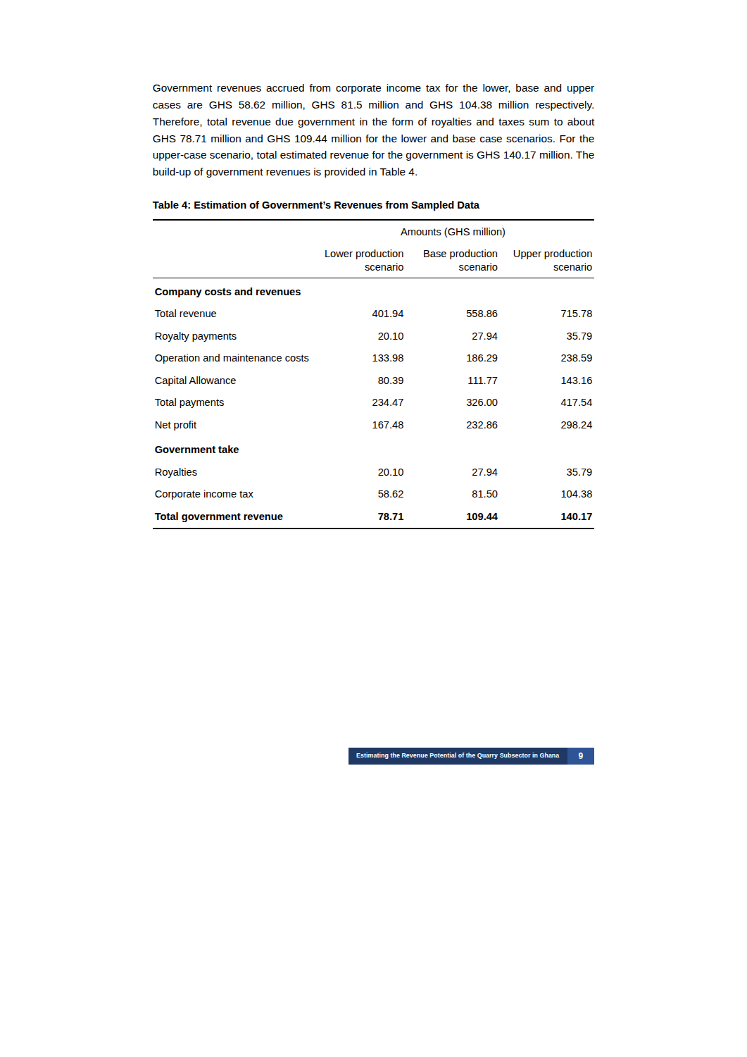Government revenues accrued from corporate income tax for the lower, base and upper cases are GHS 58.62 million, GHS 81.5 million and GHS 104.38 million respectively. Therefore, total revenue due government in the form of royalties and taxes sum to about GHS 78.71 million and GHS 109.44 million for the lower and base case scenarios. For the upper-case scenario, total estimated revenue for the government is GHS 140.17 million. The build-up of government revenues is provided in Table 4.
Table 4: Estimation of Government’s Revenues from Sampled Data
| | Amounts (GHS million) |
| --- | --- |
| | Lower production scenario | Base production scenario | Upper production scenario |
| Company costs and revenues |
| Total revenue | 401.94 | 558.86 | 715.78 |
| Royalty payments | 20.10 | 27.94 | 35.79 |
| Operation and maintenance costs | 133.98 | 186.29 | 238.59 |
| Capital Allowance | 80.39 | 111.77 | 143.16 |
| Total payments | 234.47 | 326.00 | 417.54 |
| Net profit | 167.48 | 232.86 | 298.24 |
| Government take |
| Royalties | 20.10 | 27.94 | 35.79 |
| Corporate income tax | 58.62 | 81.50 | 104.38 |
| Total government revenue | 78.71 | 109.44 | 140.17 |
Estimating the Revenue Potential of the Quarry Subsector in Ghana
9